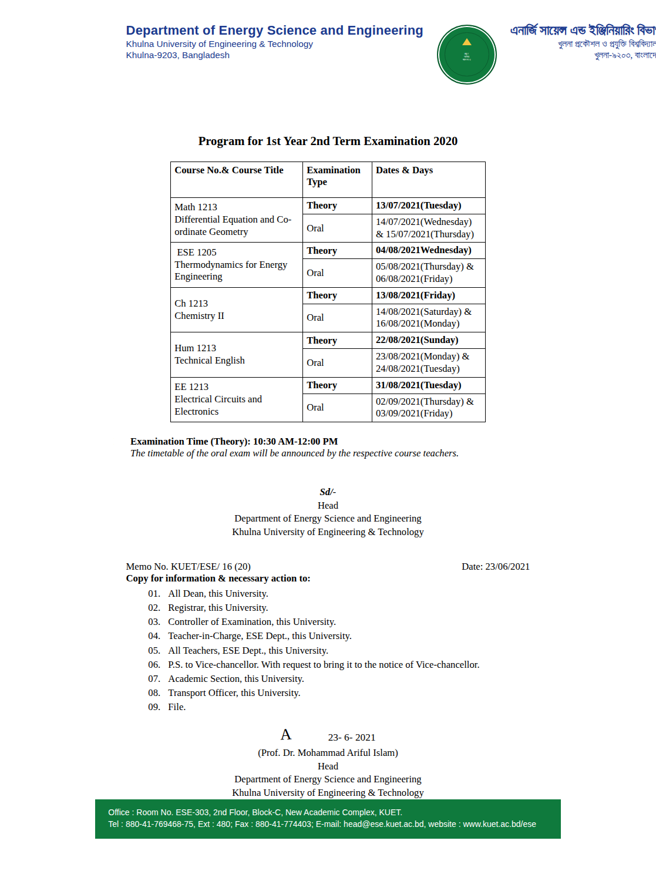Department of Energy Science and Engineering
Khulna University of Engineering & Technology
Khulna-9203, Bangladesh
প্রভু!
আমায়
জ্ঞান দাও
এনার্জি সায়েন্স এন্ড ইঞ্জিনিয়ারিং বিভাগ
খুলনা প্রকৌশল ও প্রযুক্তি বিশ্ববিদ্যালয়
খুলনা-৯২০৩, বাংলাদেশ
Program for 1st Year 2nd Term Examination 2020
| Course No.& Course Title | Examination Type | Dates & Days |
| --- | --- | --- |
| Math 1213 Differential Equation and Co-ordinate Geometry | Theory | 13/07/2021(Tuesday) |
| Oral | 14/07/2021(Wednesday) & 15/07/2021(Thursday) |
| ESE 1205 Thermodynamics for Energy Engineering | Theory | 04/08/2021Wednesday) |
| Oral | 05/08/2021(Thursday) & 06/08/2021(Friday) |
| Ch 1213 Chemistry II | Theory | 13/08/2021(Friday) |
| Oral | 14/08/2021(Saturday) & 16/08/2021(Monday) |
| Hum 1213 Technical English | Theory | 22/08/2021(Sunday) |
| Oral | 23/08/2021(Monday) & 24/08/2021(Tuesday) |
| EE 1213 Electrical Circuits and Electronics | Theory | 31/08/2021(Tuesday) |
| Oral | 02/09/2021(Thursday) & 03/09/2021(Friday) |
Examination Time (Theory): 10:30 AM-12:00 PM
The timetable of the oral exam will be announced by the respective course teachers.
Sd/-
Head
Department of Energy Science and Engineering
Khulna University of Engineering & Technology
Memo No. KUET/ESE/ 16 (20)
Date: 23/06/2021
Copy for information & necessary action to:
01. All Dean, this University.
02. Registrar, this University.
03. Controller of Examination, this University.
04. Teacher-in-Charge, ESE Dept., this University.
05. All Teachers, ESE Dept., this University.
06. P.S. to Vice-chancellor. With request to bring it to the notice of Vice-chancellor.
07. Academic Section, this University.
08. Transport Officer, this University.
09. File.
A 23- 6- 2021
(Prof. Dr. Mohammad Ariful Islam)
Head
Department of Energy Science and Engineering
Khulna University of Engineering & Technology
Office : Room No. ESE-303, 2nd Floor, Block-C, New Academic Complex, KUET.
Tel : 880-41-769468-75, Ext : 480; Fax : 880-41-774403; E-mail: head@ese.kuet.ac.bd, website : www.kuet.ac.bd/ese